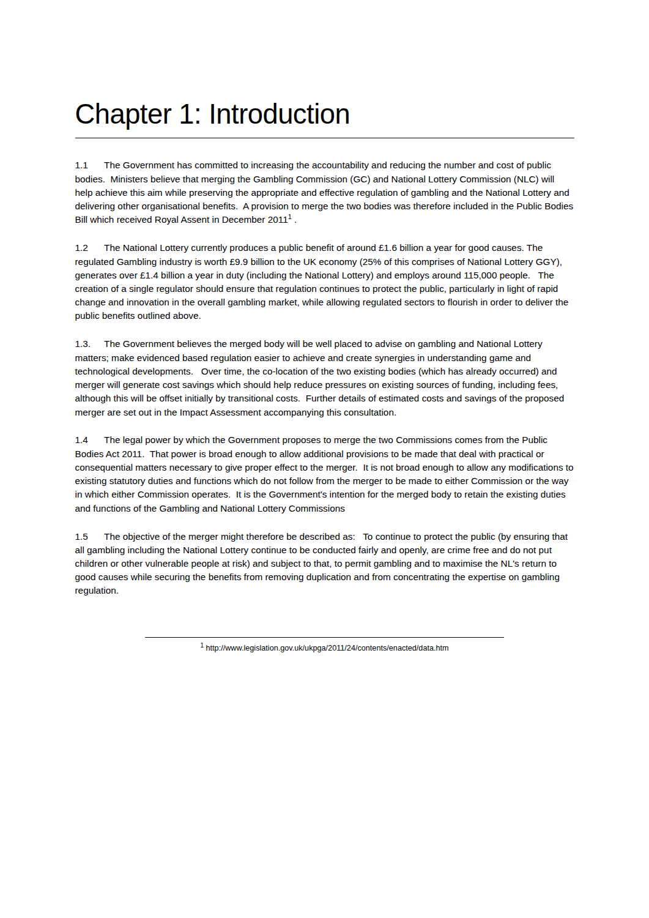Chapter 1: Introduction
1.1 The Government has committed to increasing the accountability and reducing the number and cost of public bodies. Ministers believe that merging the Gambling Commission (GC) and National Lottery Commission (NLC) will help achieve this aim while preserving the appropriate and effective regulation of gambling and the National Lottery and delivering other organisational benefits. A provision to merge the two bodies was therefore included in the Public Bodies Bill which received Royal Assent in December 20111 .
1.2 The National Lottery currently produces a public benefit of around £1.6 billion a year for good causes. The regulated Gambling industry is worth £9.9 billion to the UK economy (25% of this comprises of National Lottery GGY), generates over £1.4 billion a year in duty (including the National Lottery) and employs around 115,000 people. The creation of a single regulator should ensure that regulation continues to protect the public, particularly in light of rapid change and innovation in the overall gambling market, while allowing regulated sectors to flourish in order to deliver the public benefits outlined above.
1.3. The Government believes the merged body will be well placed to advise on gambling and National Lottery matters; make evidenced based regulation easier to achieve and create synergies in understanding game and technological developments. Over time, the co-location of the two existing bodies (which has already occurred) and merger will generate cost savings which should help reduce pressures on existing sources of funding, including fees, although this will be offset initially by transitional costs. Further details of estimated costs and savings of the proposed merger are set out in the Impact Assessment accompanying this consultation.
1.4 The legal power by which the Government proposes to merge the two Commissions comes from the Public Bodies Act 2011. That power is broad enough to allow additional provisions to be made that deal with practical or consequential matters necessary to give proper effect to the merger. It is not broad enough to allow any modifications to existing statutory duties and functions which do not follow from the merger to be made to either Commission or the way in which either Commission operates. It is the Government's intention for the merged body to retain the existing duties and functions of the Gambling and National Lottery Commissions
1.5 The objective of the merger might therefore be described as: To continue to protect the public (by ensuring that all gambling including the National Lottery continue to be conducted fairly and openly, are crime free and do not put children or other vulnerable people at risk) and subject to that, to permit gambling and to maximise the NL's return to good causes while securing the benefits from removing duplication and from concentrating the expertise on gambling regulation.
1 http://www.legislation.gov.uk/ukpga/2011/24/contents/enacted/data.htm